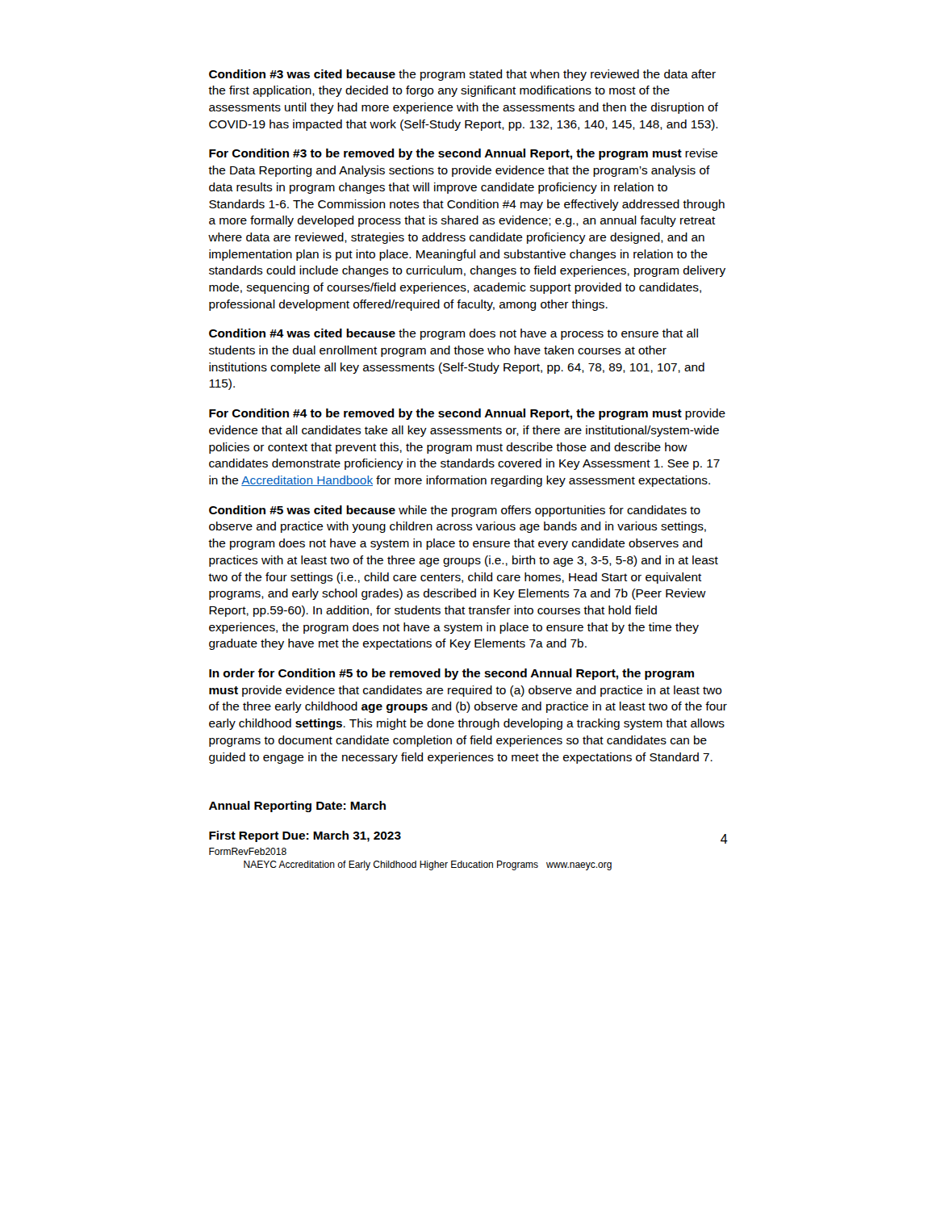Condition #3 was cited because the program stated that when they reviewed the data after the first application, they decided to forgo any significant modifications to most of the assessments until they had more experience with the assessments and then the disruption of COVID-19 has impacted that work (Self-Study Report, pp. 132, 136, 140, 145, 148, and 153).
For Condition #3 to be removed by the second Annual Report, the program must revise the Data Reporting and Analysis sections to provide evidence that the program’s analysis of data results in program changes that will improve candidate proficiency in relation to Standards 1-6. The Commission notes that Condition #4 may be effectively addressed through a more formally developed process that is shared as evidence; e.g., an annual faculty retreat where data are reviewed, strategies to address candidate proficiency are designed, and an implementation plan is put into place. Meaningful and substantive changes in relation to the standards could include changes to curriculum, changes to field experiences, program delivery mode, sequencing of courses/field experiences, academic support provided to candidates, professional development offered/required of faculty, among other things.
Condition #4 was cited because the program does not have a process to ensure that all students in the dual enrollment program and those who have taken courses at other institutions complete all key assessments (Self-Study Report, pp. 64, 78, 89, 101, 107, and 115).
For Condition #4 to be removed by the second Annual Report, the program must provide evidence that all candidates take all key assessments or, if there are institutional/system-wide policies or context that prevent this, the program must describe those and describe how candidates demonstrate proficiency in the standards covered in Key Assessment 1. See p. 17 in the Accreditation Handbook for more information regarding key assessment expectations.
Condition #5 was cited because while the program offers opportunities for candidates to observe and practice with young children across various age bands and in various settings, the program does not have a system in place to ensure that every candidate observes and practices with at least two of the three age groups (i.e., birth to age 3, 3-5, 5-8) and in at least two of the four settings (i.e., child care centers, child care homes, Head Start or equivalent programs, and early school grades) as described in Key Elements 7a and 7b (Peer Review Report, pp.59-60). In addition, for students that transfer into courses that hold field experiences, the program does not have a system in place to ensure that by the time they graduate they have met the expectations of Key Elements 7a and 7b.
In order for Condition #5 to be removed by the second Annual Report, the program must provide evidence that candidates are required to (a) observe and practice in at least two of the three early childhood age groups and (b) observe and practice in at least two of the four early childhood settings. This might be done through developing a tracking system that allows programs to document candidate completion of field experiences so that candidates can be guided to engage in the necessary field experiences to meet the expectations of Standard 7.
Annual Reporting Date: March
First Report Due: March 31, 2023
4
FormRevFeb2018 NAEYC Accreditation of Early Childhood Higher Education Programs www.naeyc.org